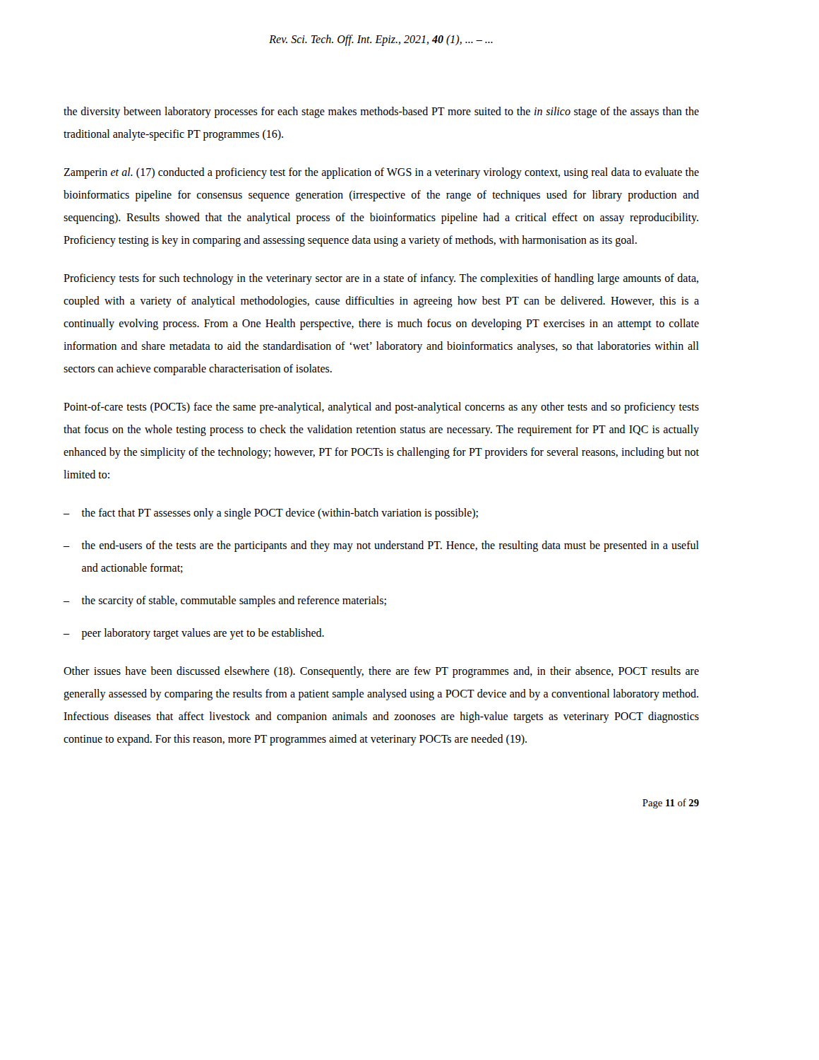Rev. Sci. Tech. Off. Int. Epiz., 2021, 40 (1), ... – ...
the diversity between laboratory processes for each stage makes methods-based PT more suited to the in silico stage of the assays than the traditional analyte-specific PT programmes (16).
Zamperin et al. (17) conducted a proficiency test for the application of WGS in a veterinary virology context, using real data to evaluate the bioinformatics pipeline for consensus sequence generation (irrespective of the range of techniques used for library production and sequencing). Results showed that the analytical process of the bioinformatics pipeline had a critical effect on assay reproducibility. Proficiency testing is key in comparing and assessing sequence data using a variety of methods, with harmonisation as its goal.
Proficiency tests for such technology in the veterinary sector are in a state of infancy. The complexities of handling large amounts of data, coupled with a variety of analytical methodologies, cause difficulties in agreeing how best PT can be delivered. However, this is a continually evolving process. From a One Health perspective, there is much focus on developing PT exercises in an attempt to collate information and share metadata to aid the standardisation of ‘wet’ laboratory and bioinformatics analyses, so that laboratories within all sectors can achieve comparable characterisation of isolates.
Point-of-care tests (POCTs) face the same pre-analytical, analytical and post-analytical concerns as any other tests and so proficiency tests that focus on the whole testing process to check the validation retention status are necessary. The requirement for PT and IQC is actually enhanced by the simplicity of the technology; however, PT for POCTs is challenging for PT providers for several reasons, including but not limited to:
the fact that PT assesses only a single POCT device (within-batch variation is possible);
the end-users of the tests are the participants and they may not understand PT. Hence, the resulting data must be presented in a useful and actionable format;
the scarcity of stable, commutable samples and reference materials;
peer laboratory target values are yet to be established.
Other issues have been discussed elsewhere (18). Consequently, there are few PT programmes and, in their absence, POCT results are generally assessed by comparing the results from a patient sample analysed using a POCT device and by a conventional laboratory method. Infectious diseases that affect livestock and companion animals and zoonoses are high-value targets as veterinary POCT diagnostics continue to expand. For this reason, more PT programmes aimed at veterinary POCTs are needed (19).
Page 11 of 29